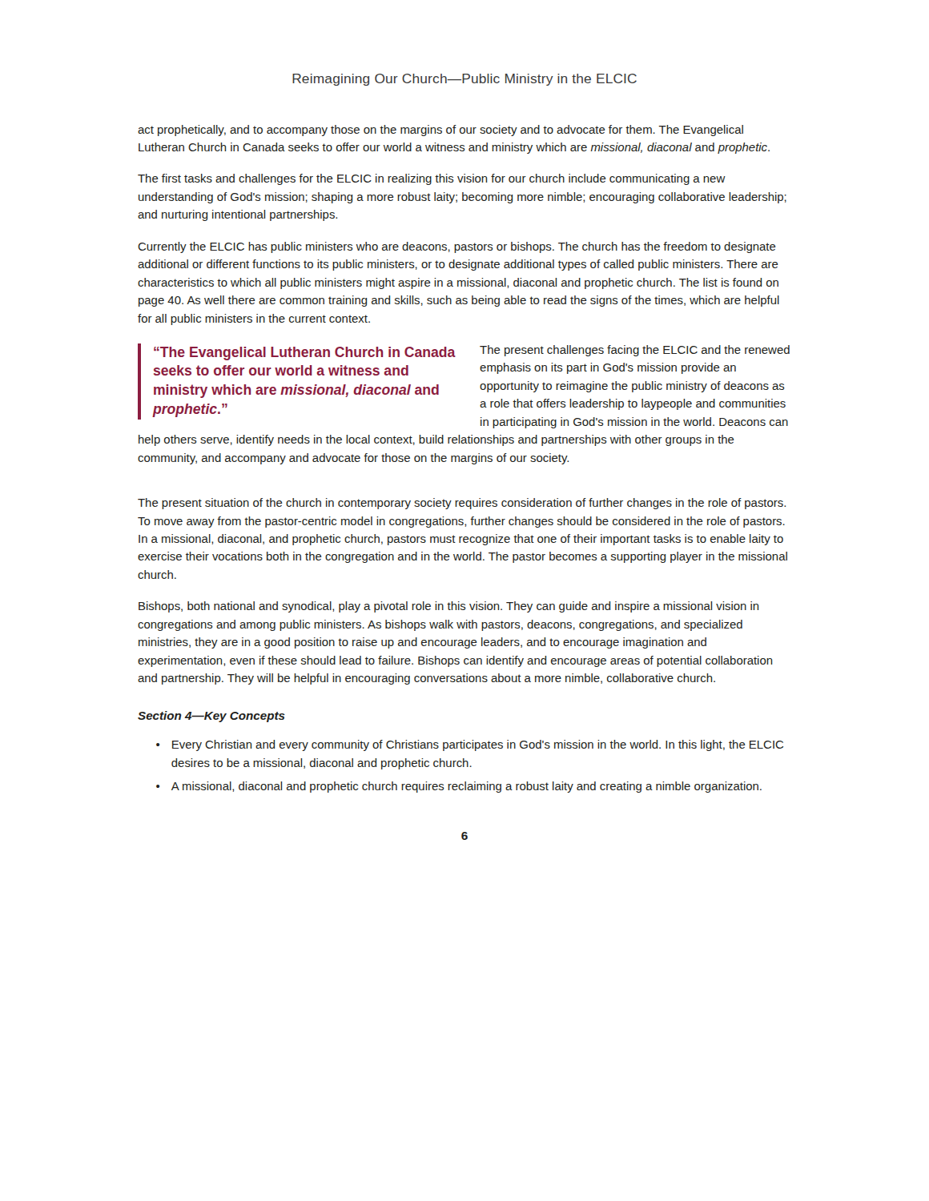Reimagining Our Church—Public Ministry in the ELCIC
act prophetically, and to accompany those on the margins of our society and to advocate for them. The Evangelical Lutheran Church in Canada seeks to offer our world a witness and ministry which are missional, diaconal and prophetic.
The first tasks and challenges for the ELCIC in realizing this vision for our church include communicating a new understanding of God's mission; shaping a more robust laity; becoming more nimble; encouraging collaborative leadership; and nurturing intentional partnerships.
Currently the ELCIC has public ministers who are deacons, pastors or bishops. The church has the freedom to designate additional or different functions to its public ministers, or to designate additional types of called public ministers. There are characteristics to which all public ministers might aspire in a missional, diaconal and prophetic church. The list is found on page 40. As well there are common training and skills, such as being able to read the signs of the times, which are helpful for all public ministers in the current context.
“The Evangelical Lutheran Church in Canada seeks to offer our world a witness and ministry which are missional, diaconal and prophetic.”
The present challenges facing the ELCIC and the renewed emphasis on its part in God's mission provide an opportunity to reimagine the public ministry of deacons as a role that offers leadership to laypeople and communities in participating in God's mission in the world. Deacons can help others serve, identify needs in the local context, build relationships and partnerships with other groups in the community, and accompany and advocate for those on the margins of our society.
The present situation of the church in contemporary society requires consideration of further changes in the role of pastors. To move away from the pastor-centric model in congregations, further changes should be considered in the role of pastors. In a missional, diaconal, and prophetic church, pastors must recognize that one of their important tasks is to enable laity to exercise their vocations both in the congregation and in the world. The pastor becomes a supporting player in the missional church.
Bishops, both national and synodical, play a pivotal role in this vision. They can guide and inspire a missional vision in congregations and among public ministers. As bishops walk with pastors, deacons, congregations, and specialized ministries, they are in a good position to raise up and encourage leaders, and to encourage imagination and experimentation, even if these should lead to failure. Bishops can identify and encourage areas of potential collaboration and partnership. They will be helpful in encouraging conversations about a more nimble, collaborative church.
Section 4—Key Concepts
Every Christian and every community of Christians participates in God's mission in the world. In this light, the ELCIC desires to be a missional, diaconal and prophetic church.
A missional, diaconal and prophetic church requires reclaiming a robust laity and creating a nimble organization.
6